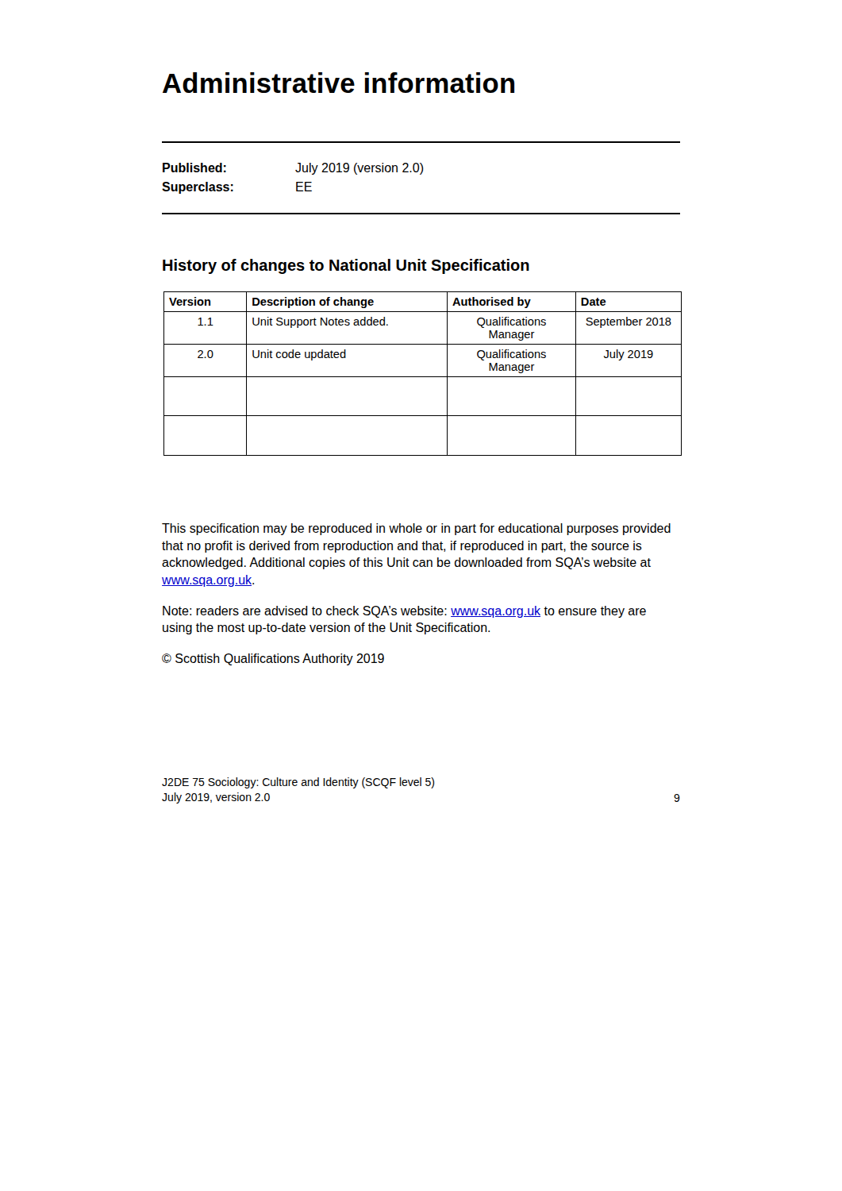Administrative information
Published:
July 2019 (version 2.0)
Superclass:
EE
History of changes to National Unit Specification
| Version | Description of change | Authorised by | Date |
| --- | --- | --- | --- |
| 1.1 | Unit Support Notes added. | Qualifications Manager | September 2018 |
| 2.0 | Unit code updated | Qualifications Manager | July 2019 |
This specification may be reproduced in whole or in part for educational purposes provided that no profit is derived from reproduction and that, if reproduced in part, the source is acknowledged. Additional copies of this Unit can be downloaded from SQA’s website at www.sqa.org.uk.
Note: readers are advised to check SQA’s website: www.sqa.org.uk to ensure they are using the most up-to-date version of the Unit Specification.
© Scottish Qualifications Authority 2019
J2DE 75 Sociology: Culture and Identity (SCQF level 5)
July 2019, version 2.0
9